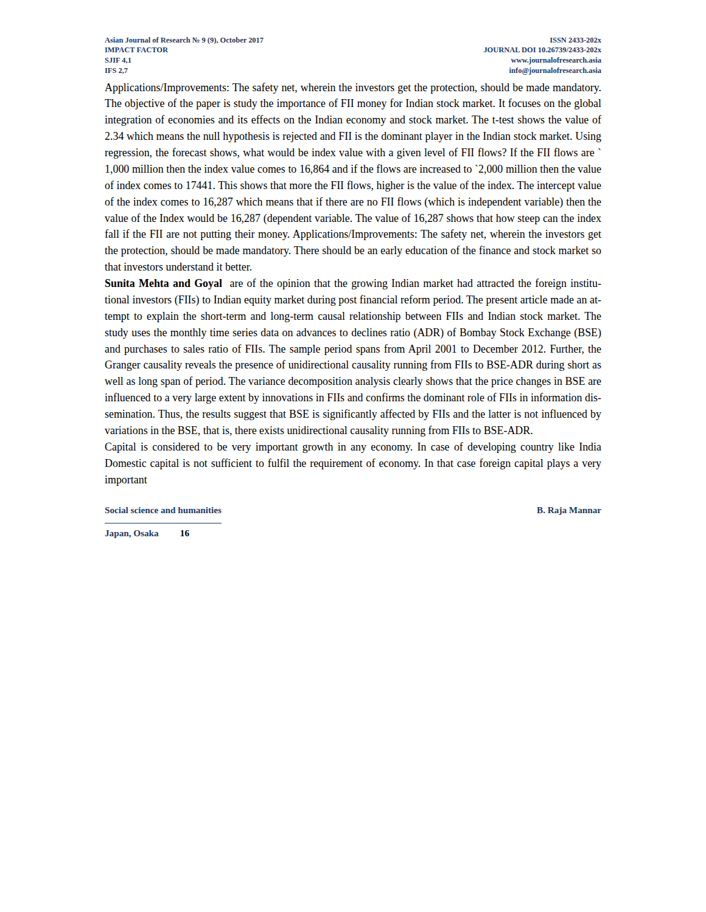Asian Journal of Research № 9 (9), October 2017
IMPACT FACTOR
SJIF 4,1
IFS 2,7
ISSN 2433-202x
JOURNAL DOI 10.26739/2433-202x
www.journalofresearch.asia
info@journalofresearch.asia
Applications/Improvements: The safety net, wherein the investors get the protection, should be made mandatory. The objective of the paper is study the importance of FII money for Indian stock market. It focuses on the global integration of economies and its effects on the Indian economy and stock market. The t-test shows the value of 2.34 which means the null hypothesis is rejected and FII is the dominant player in the Indian stock market. Using regression, the forecast shows, what would be index value with a given level of FII flows? If the FII flows are ` 1,000 million then the index value comes to 16,864 and if the flows are increased to `2,000 million then the value of index comes to 17441. This shows that more the FII flows, higher is the value of the index. The intercept value of the index comes to 16,287 which means that if there are no FII flows (which is independent variable) then the value of the Index would be 16,287 (dependent variable. The value of 16,287 shows that how steep can the index fall if the FII are not putting their money. Applications/Improvements: The safety net, wherein the investors get the protection, should be made mandatory. There should be an early education of the finance and stock market so that investors understand it better.
Sunita Mehta and Goyal are of the opinion that the growing Indian market had attracted the foreign institutional investors (FIIs) to Indian equity market during post financial reform period. The present article made an attempt to explain the short-term and long-term causal relationship between FIIs and Indian stock market. The study uses the monthly time series data on advances to declines ratio (ADR) of Bombay Stock Exchange (BSE) and purchases to sales ratio of FIIs. The sample period spans from April 2001 to December 2012. Further, the Granger causality reveals the presence of unidirectional causality running from FIIs to BSE-ADR during short as well as long span of period. The variance decomposition analysis clearly shows that the price changes in BSE are influenced to a very large extent by innovations in FIIs and confirms the dominant role of FIIs in information dissemination. Thus, the results suggest that BSE is significantly affected by FIIs and the latter is not influenced by variations in the BSE, that is, there exists unidirectional causality running from FIIs to BSE-ADR.
Capital is considered to be very important growth in any economy. In case of developing country like India Domestic capital is not sufficient to fulfil the requirement of economy. In that case foreign capital plays a very important
Social science and humanities B. Raja Mannar
Japan, Osaka 16